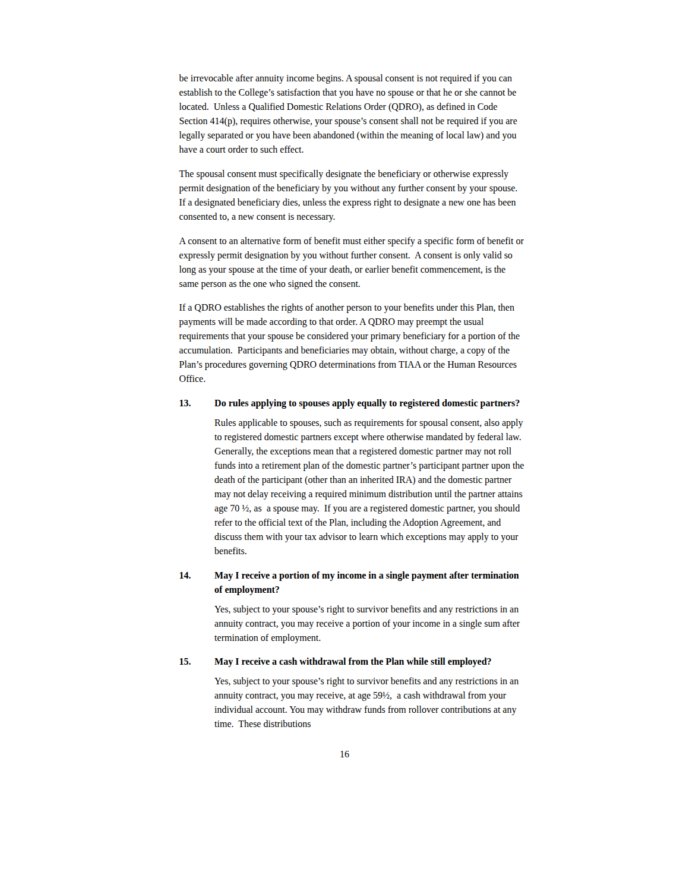be irrevocable after annuity income begins. A spousal consent is not required if you can establish to the College’s satisfaction that you have no spouse or that he or she cannot be located. Unless a Qualified Domestic Relations Order (QDRO), as defined in Code Section 414(p), requires otherwise, your spouse’s consent shall not be required if you are legally separated or you have been abandoned (within the meaning of local law) and you have a court order to such effect.
The spousal consent must specifically designate the beneficiary or otherwise expressly permit designation of the beneficiary by you without any further consent by your spouse. If a designated beneficiary dies, unless the express right to designate a new one has been consented to, a new consent is necessary.
A consent to an alternative form of benefit must either specify a specific form of benefit or expressly permit designation by you without further consent. A consent is only valid so long as your spouse at the time of your death, or earlier benefit commencement, is the same person as the one who signed the consent.
If a QDRO establishes the rights of another person to your benefits under this Plan, then payments will be made according to that order. A QDRO may preempt the usual requirements that your spouse be considered your primary beneficiary for a portion of the accumulation. Participants and beneficiaries may obtain, without charge, a copy of the Plan’s procedures governing QDRO determinations from TIAA or the Human Resources Office.
13.
Do rules applying to spouses apply equally to registered domestic partners?
Rules applicable to spouses, such as requirements for spousal consent, also apply to registered domestic partners except where otherwise mandated by federal law. Generally, the exceptions mean that a registered domestic partner may not roll funds into a retirement plan of the domestic partner’s participant partner upon the death of the participant (other than an inherited IRA) and the domestic partner may not delay receiving a required minimum distribution until the partner attains age 70 ½, as a spouse may. If you are a registered domestic partner, you should refer to the official text of the Plan, including the Adoption Agreement, and discuss them with your tax advisor to learn which exceptions may apply to your benefits.
14.
May I receive a portion of my income in a single payment after termination of employment?
Yes, subject to your spouse’s right to survivor benefits and any restrictions in an annuity contract, you may receive a portion of your income in a single sum after termination of employment.
15.
May I receive a cash withdrawal from the Plan while still employed?
Yes, subject to your spouse’s right to survivor benefits and any restrictions in an annuity contract, you may receive, at age 59½, a cash withdrawal from your individual account. You may withdraw funds from rollover contributions at any time. These distributions
16